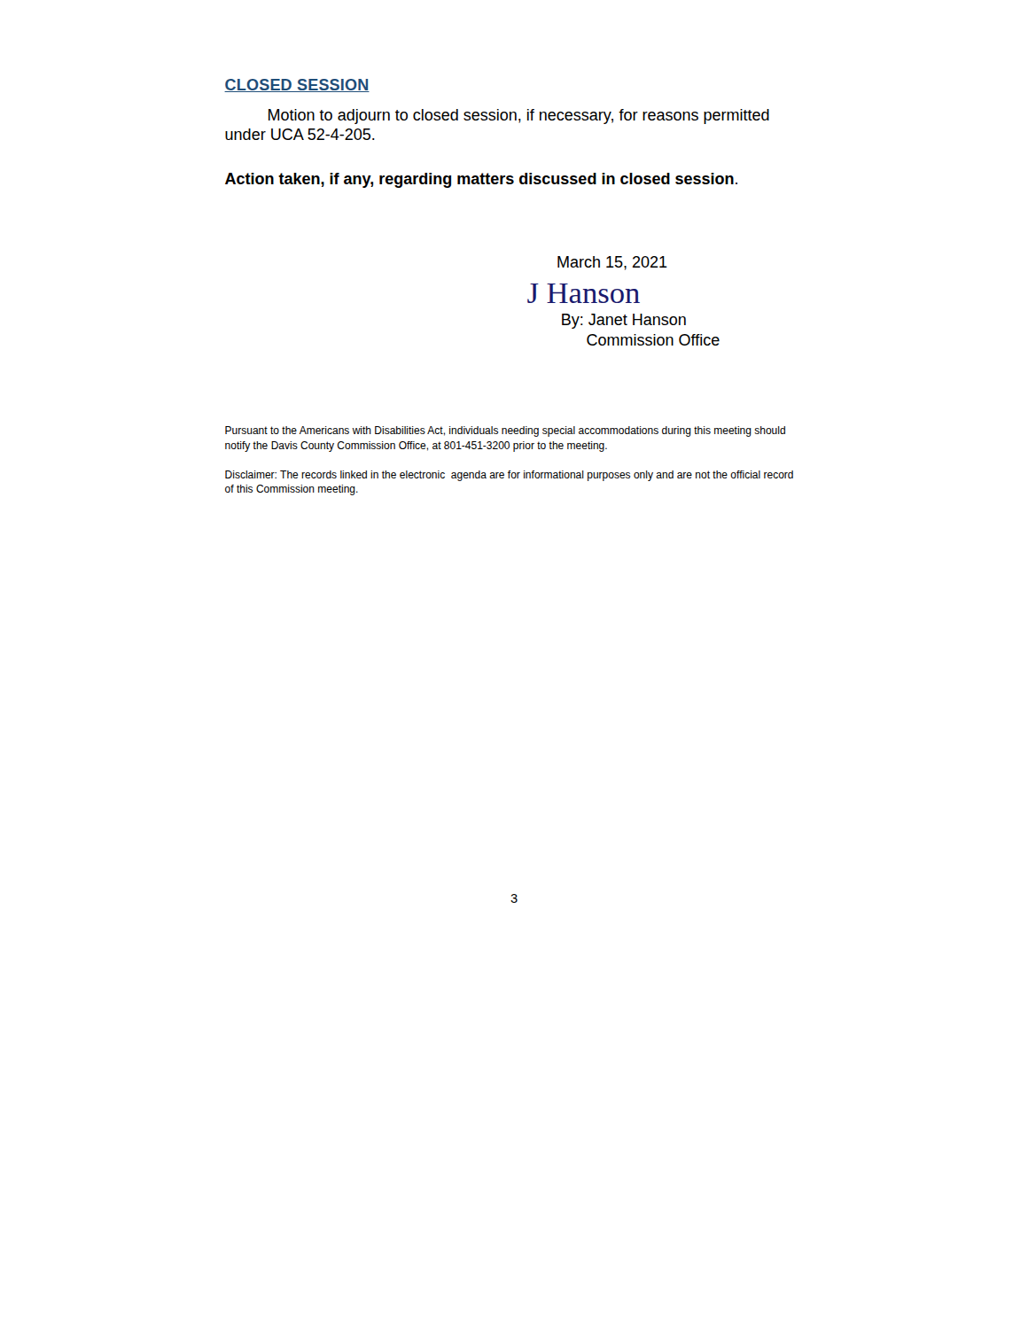CLOSED SESSION
Motion to adjourn to closed session, if necessary, for reasons permitted under UCA 52-4-205.
Action taken, if any, regarding matters discussed in closed session.
March 15, 2021
J Hanson
By: Janet Hanson
Commission Office
Pursuant to the Americans with Disabilities Act, individuals needing special accommodations during this meeting should notify the Davis County Commission Office, at 801-451-3200 prior to the meeting.
Disclaimer: The records linked in the electronic agenda are for informational purposes only and are not the official record of this Commission meeting.
3